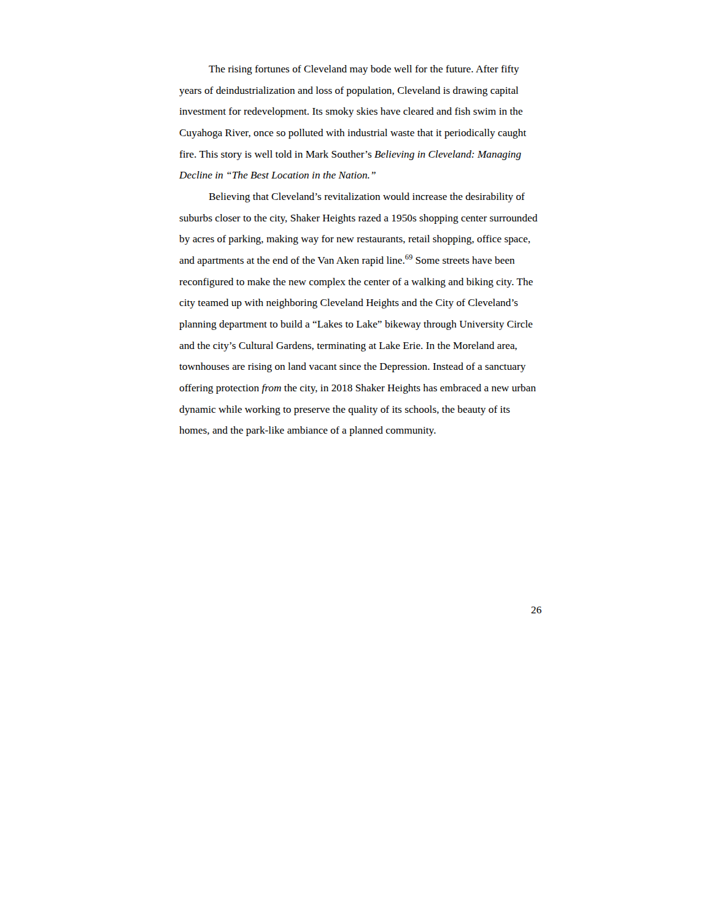The rising fortunes of Cleveland may bode well for the future. After fifty years of deindustrialization and loss of population, Cleveland is drawing capital investment for redevelopment. Its smoky skies have cleared and fish swim in the Cuyahoga River, once so polluted with industrial waste that it periodically caught fire. This story is well told in Mark Souther’s Believing in Cleveland: Managing Decline in “The Best Location in the Nation.”
Believing that Cleveland’s revitalization would increase the desirability of suburbs closer to the city, Shaker Heights razed a 1950s shopping center surrounded by acres of parking, making way for new restaurants, retail shopping, office space, and apartments at the end of the Van Aken rapid line.69 Some streets have been reconfigured to make the new complex the center of a walking and biking city. The city teamed up with neighboring Cleveland Heights and the City of Cleveland’s planning department to build a “Lakes to Lake” bikeway through University Circle and the city’s Cultural Gardens, terminating at Lake Erie. In the Moreland area, townhouses are rising on land vacant since the Depression. Instead of a sanctuary offering protection from the city, in 2018 Shaker Heights has embraced a new urban dynamic while working to preserve the quality of its schools, the beauty of its homes, and the park-like ambiance of a planned community.
26